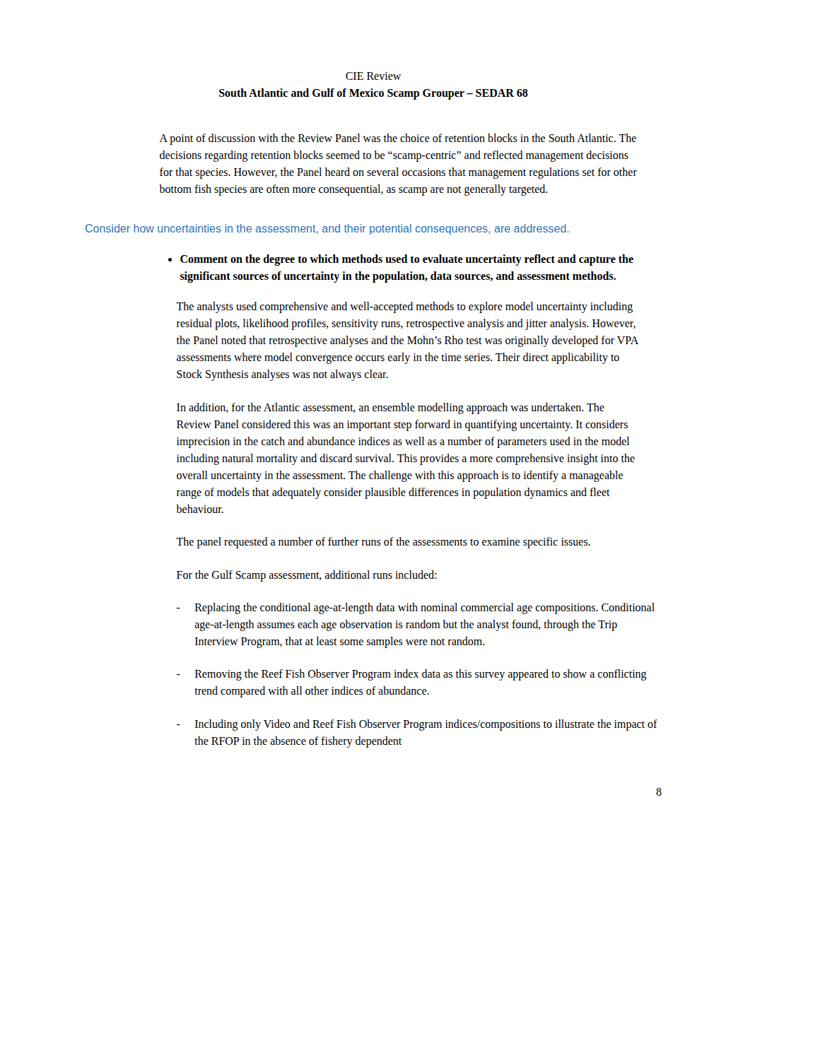CIE Review
South Atlantic and Gulf of Mexico Scamp Grouper – SEDAR 68
A point of discussion with the Review Panel was the choice of retention blocks in the South Atlantic. The decisions regarding retention blocks seemed to be “scamp-centric” and reflected management decisions for that species. However, the Panel heard on several occasions that management regulations set for other bottom fish species are often more consequential, as scamp are not generally targeted.
Consider how uncertainties in the assessment, and their potential consequences, are addressed.
Comment on the degree to which methods used to evaluate uncertainty reflect and capture the significant sources of uncertainty in the population, data sources, and assessment methods.
The analysts used comprehensive and well-accepted methods to explore model uncertainty including residual plots, likelihood profiles, sensitivity runs, retrospective analysis and jitter analysis. However, the Panel noted that retrospective analyses and the Mohn’s Rho test was originally developed for VPA assessments where model convergence occurs early in the time series. Their direct applicability to Stock Synthesis analyses was not always clear.
In addition, for the Atlantic assessment, an ensemble modelling approach was undertaken. The Review Panel considered this was an important step forward in quantifying uncertainty. It considers imprecision in the catch and abundance indices as well as a number of parameters used in the model including natural mortality and discard survival. This provides a more comprehensive insight into the overall uncertainty in the assessment. The challenge with this approach is to identify a manageable range of models that adequately consider plausible differences in population dynamics and fleet behaviour.
The panel requested a number of further runs of the assessments to examine specific issues.
For the Gulf Scamp assessment, additional runs included:
Replacing the conditional age-at-length data with nominal commercial age compositions. Conditional age-at-length assumes each age observation is random but the analyst found, through the Trip Interview Program, that at least some samples were not random.
Removing the Reef Fish Observer Program index data as this survey appeared to show a conflicting trend compared with all other indices of abundance.
Including only Video and Reef Fish Observer Program indices/compositions to illustrate the impact of the RFOP in the absence of fishery dependent
8